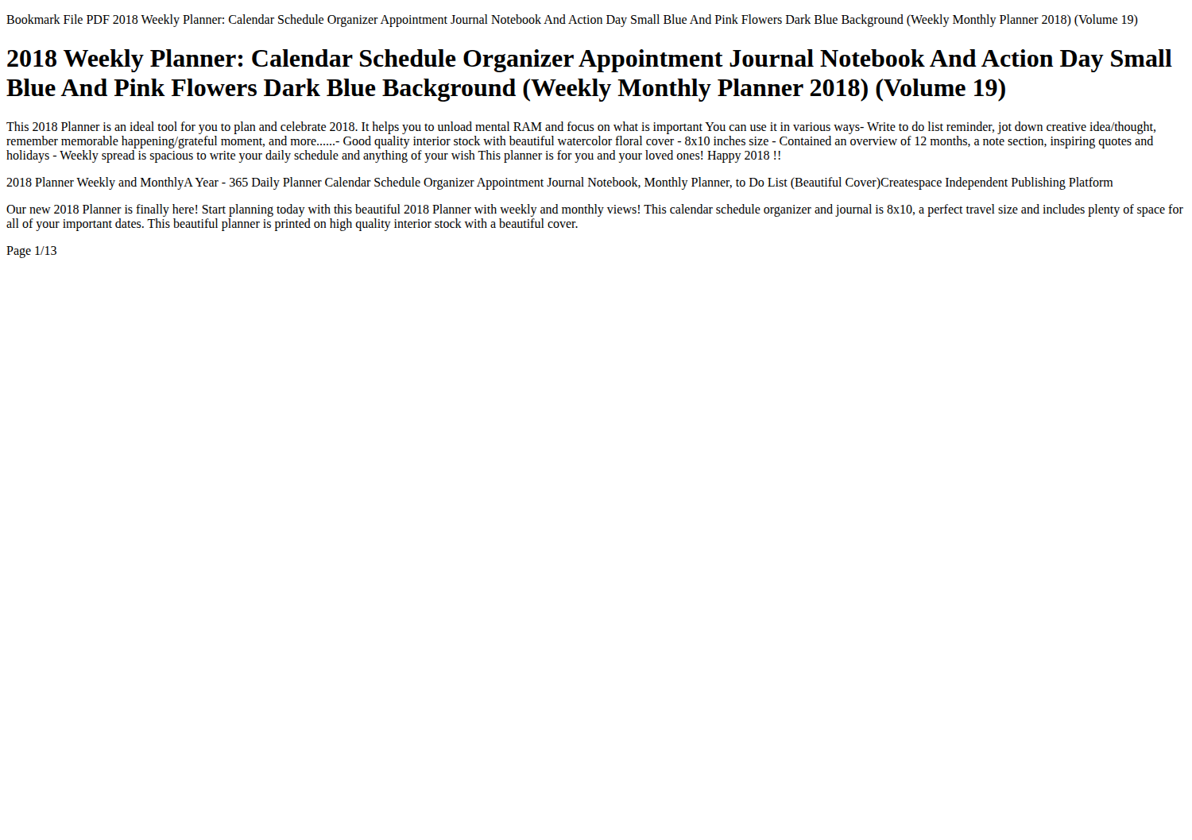Bookmark File PDF 2018 Weekly Planner: Calendar Schedule Organizer Appointment Journal Notebook And Action Day Small Blue And Pink Flowers Dark Blue Background (Weekly Monthly Planner 2018) (Volume 19)
2018 Weekly Planner: Calendar Schedule Organizer Appointment Journal Notebook And Action Day Small Blue And Pink Flowers Dark Blue Background (Weekly Monthly Planner 2018) (Volume 19)
This 2018 Planner is an ideal tool for you to plan and celebrate 2018. It helps you to unload mental RAM and focus on what is important You can use it in various ways- Write to do list reminder, jot down creative idea/thought, remember memorable happening/grateful moment, and more......- Good quality interior stock with beautiful watercolor floral cover - 8x10 inches size - Contained an overview of 12 months, a note section, inspiring quotes and holidays - Weekly spread is spacious to write your daily schedule and anything of your wish This planner is for you and your loved ones! Happy 2018 !!
2018 Planner Weekly and MonthlyA Year - 365 Daily Planner Calendar Schedule Organizer Appointment Journal Notebook, Monthly Planner, to Do List (Beautiful Cover)Createspace Independent Publishing Platform
Our new 2018 Planner is finally here! Start planning today with this beautiful 2018 Planner with weekly and monthly views! This calendar schedule organizer and journal is 8x10, a perfect travel size and includes plenty of space for all of your important dates. This beautiful planner is printed on high quality interior stock with a beautiful cover.
Page 1/13